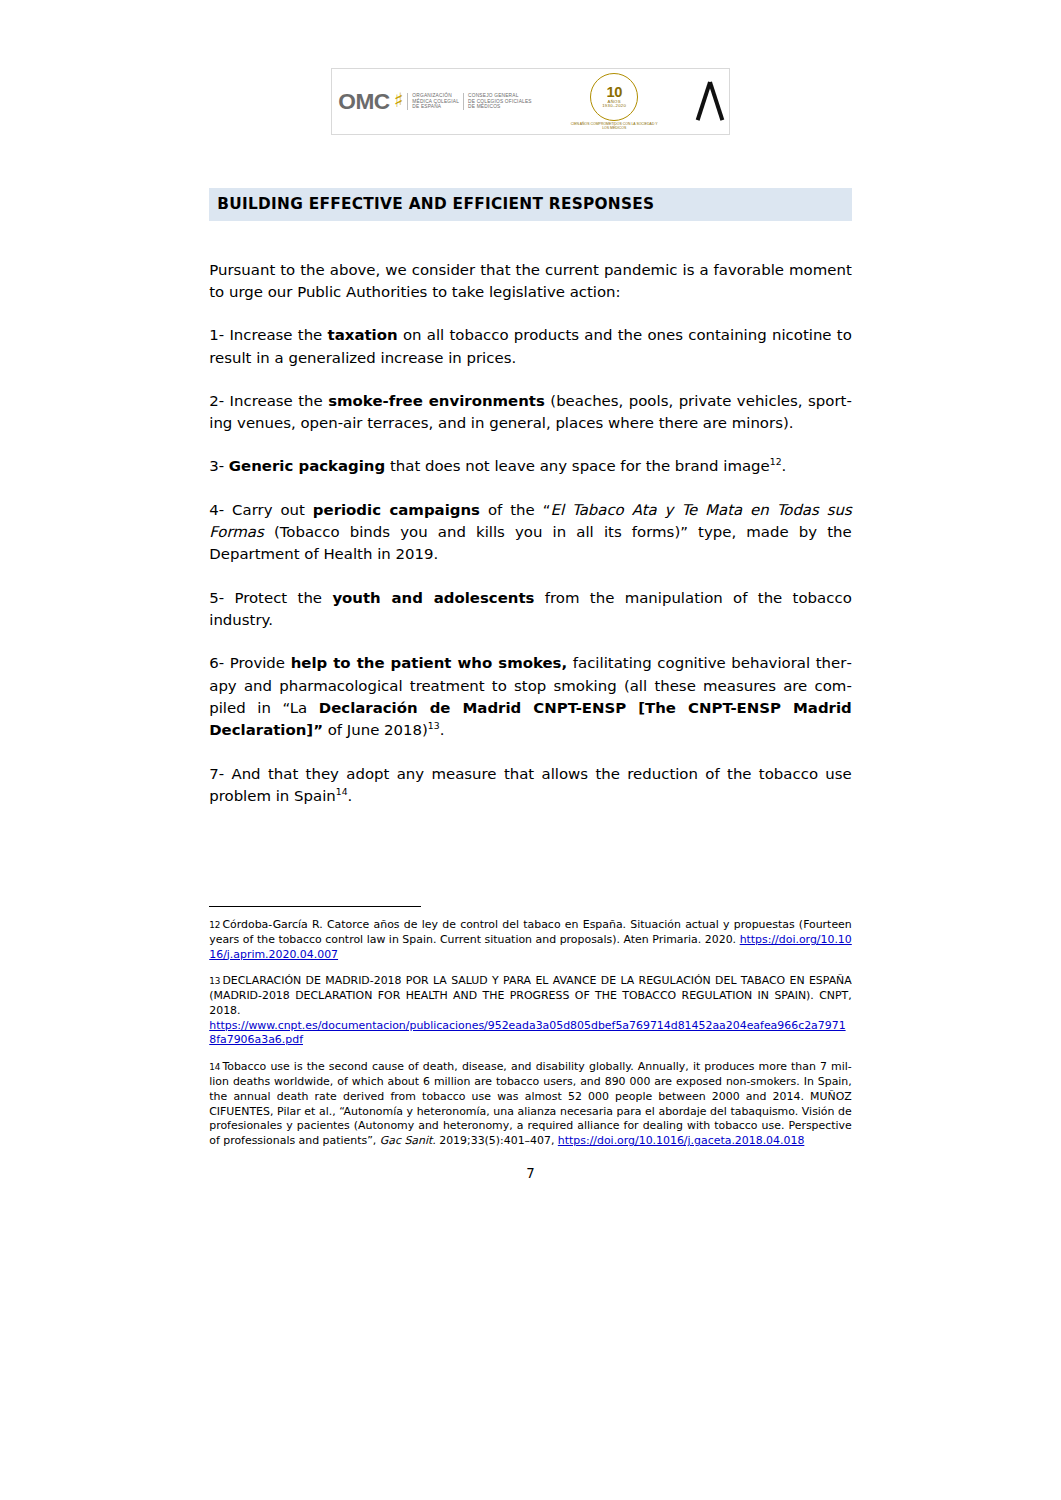OMC ♯ Organización
Médica Colegial
de España Consejo General
de Colegios Oficiales
de Médicos
10 AÑOS 1930–2020
CIEN AÑOS COMPROMETIDOS CON LA SOCIEDAD Y LOS MÉDICOS
BUILDING EFFECTIVE AND EFFICIENT RESPONSES
Pursuant to the above, we consider that the current pandemic is a favorable moment to urge our Public Authorities to take legislative action:
1- Increase the taxation on all tobacco products and the ones containing nicotine to result in a generalized increase in prices.
2- Increase the smoke-free environments (beaches, pools, private vehicles, sporting venues, open-air terraces, and in general, places where there are minors).
3- Generic packaging that does not leave any space for the brand image12.
4- Carry out periodic campaigns of the “El Tabaco Ata y Te Mata en Todas sus Formas (Tobacco binds you and kills you in all its forms)” type, made by the Department of Health in 2019.
5- Protect the youth and adolescents from the manipulation of the tobacco industry.
6- Provide help to the patient who smokes, facilitating cognitive behavioral therapy and pharmacological treatment to stop smoking (all these measures are compiled in “La Declaración de Madrid CNPT-ENSP [The CNPT-ENSP Madrid Declaration]” of June 2018)13.
7- And that they adopt any measure that allows the reduction of the tobacco use problem in Spain14.
12 Córdoba-García R. Catorce años de ley de control del tabaco en España. Situación actual y propuestas (Fourteen years of the tobacco control law in Spain. Current situation and proposals). Aten Primaria. 2020. https://doi.org/10.1016/j.aprim.2020.04.007
13 DECLARACIÓN DE MADRID-2018 POR LA SALUD Y PARA EL AVANCE DE LA REGULACIÓN DEL TABACO EN ESPAÑA (MADRID-2018 DECLARATION FOR HEALTH AND THE PROGRESS OF THE TOBACCO REGULATION IN SPAIN). CNPT, 2018.
https://www.cnpt.es/documentacion/publicaciones/952eada3a05d805dbef5a769714d81452aa204eafea966c2a79718fa7906a3a6.pdf
14 Tobacco use is the second cause of death, disease, and disability globally. Annually, it produces more than 7 million deaths worldwide, of which about 6 million are tobacco users, and 890 000 are exposed non-smokers. In Spain, the annual death rate derived from tobacco use was almost 52 000 people between 2000 and 2014. MUÑOZ CIFUENTES, Pilar et al., “Autonomía y heteronomía, una alianza necesaria para el abordaje del tabaquismo. Visión de profesionales y pacientes (Autonomy and heteronomy, a required alliance for dealing with tobacco use. Perspective of professionals and patients”, Gac Sanit. 2019;33(5):401–407, https://doi.org/10.1016/j.gaceta.2018.04.018
7